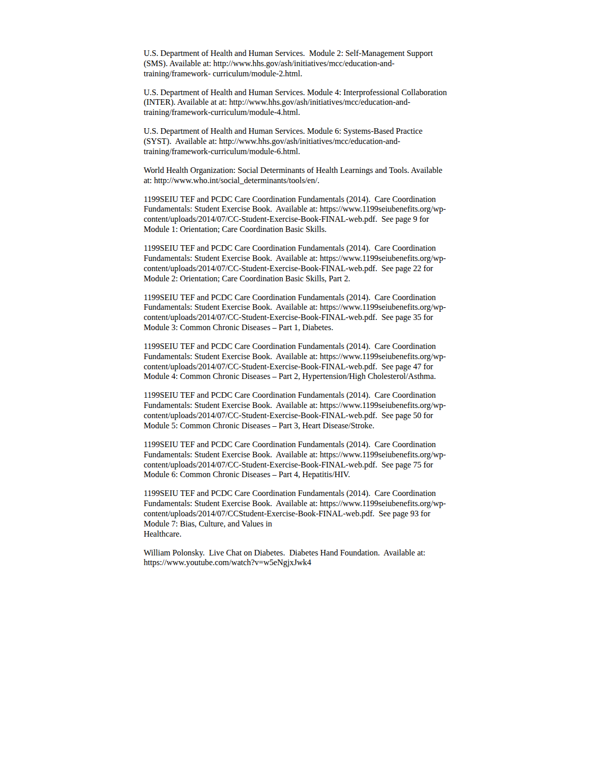U.S. Department of Health and Human Services. Module 2: Self-Management Support (SMS). Available at: http://www.hhs.gov/ash/initiatives/mcc/education-and-training/framework- curriculum/module-2.html.
U.S. Department of Health and Human Services. Module 4: Interprofessional Collaboration (INTER). Available at at: http://www.hhs.gov/ash/initiatives/mcc/education-and-training/framework-curriculum/module-4.html.
U.S. Department of Health and Human Services. Module 6: Systems-Based Practice (SYST). Available at: http://www.hhs.gov/ash/initiatives/mcc/education-and-training/framework-curriculum/module-6.html.
World Health Organization: Social Determinants of Health Learnings and Tools. Available at: http://www.who.int/social_determinants/tools/en/.
1199SEIU TEF and PCDC Care Coordination Fundamentals (2014). Care Coordination Fundamentals: Student Exercise Book. Available at: https://www.1199seiubenefits.org/wp-content/uploads/2014/07/CC-Student-Exercise-Book-FINAL-web.pdf. See page 9 for Module 1: Orientation; Care Coordination Basic Skills.
1199SEIU TEF and PCDC Care Coordination Fundamentals (2014). Care Coordination Fundamentals: Student Exercise Book. Available at: https://www.1199seiubenefits.org/wp-content/uploads/2014/07/CC-Student-Exercise-Book-FINAL-web.pdf. See page 22 for Module 2: Orientation; Care Coordination Basic Skills, Part 2.
1199SEIU TEF and PCDC Care Coordination Fundamentals (2014). Care Coordination Fundamentals: Student Exercise Book. Available at: https://www.1199seiubenefits.org/wp-content/uploads/2014/07/CC-Student-Exercise-Book-FINAL-web.pdf. See page 35 for Module 3: Common Chronic Diseases – Part 1, Diabetes.
1199SEIU TEF and PCDC Care Coordination Fundamentals (2014). Care Coordination Fundamentals: Student Exercise Book. Available at: https://www.1199seiubenefits.org/wp-content/uploads/2014/07/CC-Student-Exercise-Book-FINAL-web.pdf. See page 47 for Module 4: Common Chronic Diseases – Part 2, Hypertension/High Cholesterol/Asthma.
1199SEIU TEF and PCDC Care Coordination Fundamentals (2014). Care Coordination Fundamentals: Student Exercise Book. Available at: https://www.1199seiubenefits.org/wp-content/uploads/2014/07/CC-Student-Exercise-Book-FINAL-web.pdf. See page 50 for Module 5: Common Chronic Diseases – Part 3, Heart Disease/Stroke.
1199SEIU TEF and PCDC Care Coordination Fundamentals (2014). Care Coordination Fundamentals: Student Exercise Book. Available at: https://www.1199seiubenefits.org/wp-content/uploads/2014/07/CC-Student-Exercise-Book-FINAL-web.pdf. See page 75 for Module 6: Common Chronic Diseases – Part 4, Hepatitis/HIV.
1199SEIU TEF and PCDC Care Coordination Fundamentals (2014). Care Coordination Fundamentals: Student Exercise Book. Available at: https://www.1199seiubenefits.org/wp-content/uploads/2014/07/CCStudent-Exercise-Book-FINAL-web.pdf. See page 93 for Module 7: Bias, Culture, and Values in
Healthcare.
William Polonsky. Live Chat on Diabetes. Diabetes Hand Foundation. Available at: https://www.youtube.com/watch?v=w5eNgjxJwk4